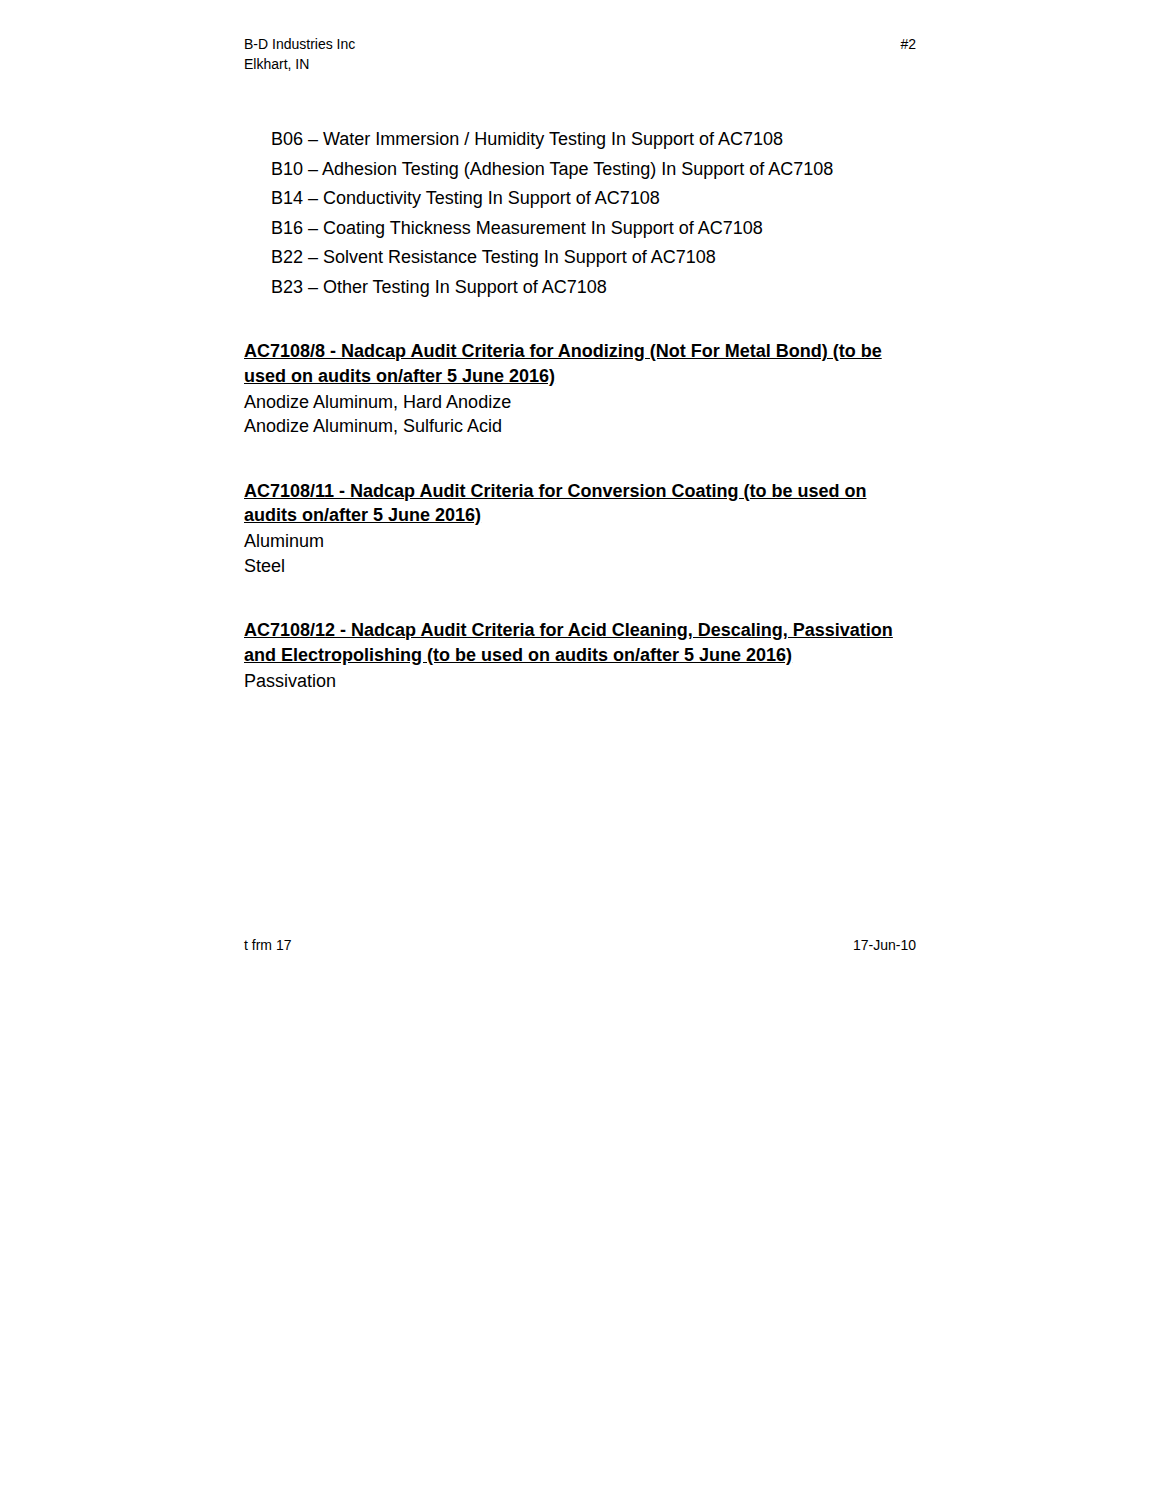B-D Industries Inc
Elkhart, IN
#2
B06 – Water Immersion / Humidity Testing In Support of AC7108
B10 – Adhesion Testing (Adhesion Tape Testing) In Support of AC7108
B14 – Conductivity Testing In Support of AC7108
B16 – Coating Thickness Measurement In Support of AC7108
B22 – Solvent Resistance Testing In Support of AC7108
B23 – Other Testing In Support of AC7108
AC7108/8 - Nadcap Audit Criteria for Anodizing (Not For Metal Bond) (to be used on audits on/after 5 June 2016)
Anodize Aluminum, Hard Anodize
Anodize Aluminum, Sulfuric Acid
AC7108/11 - Nadcap Audit Criteria for Conversion Coating (to be used on audits on/after 5 June 2016)
Aluminum
Steel
AC7108/12 - Nadcap Audit Criteria for Acid Cleaning, Descaling, Passivation and Electropolishing (to be used on audits on/after 5 June 2016)
Passivation
t frm 17
17-Jun-10